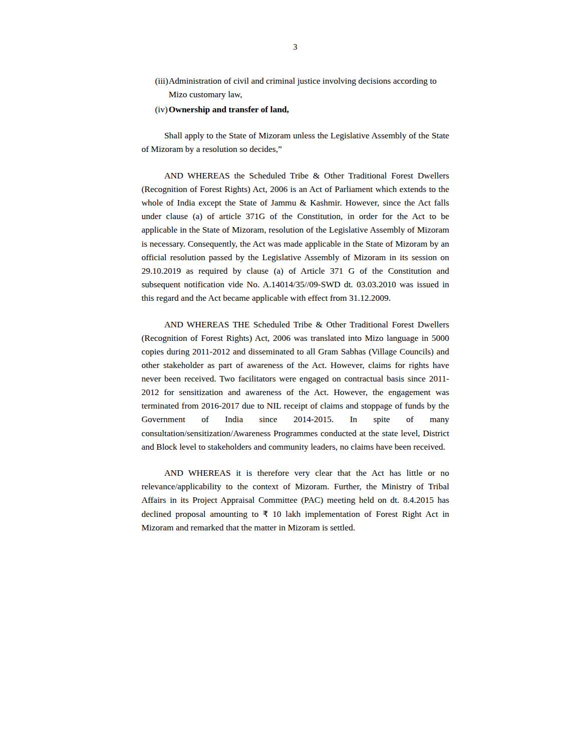3
(iii) Administration of civil and criminal justice involving decisions according to Mizo customary law,
(iv) Ownership and transfer of land,
Shall apply to the State of Mizoram unless the Legislative Assembly of the State of Mizoram by a resolution so decides,”
AND WHEREAS the Scheduled Tribe & Other Traditional Forest Dwellers (Recognition of Forest Rights) Act, 2006 is an Act of Parliament which extends to the whole of India except the State of Jammu & Kashmir. However, since the Act falls under clause (a) of article 371G of the Constitution, in order for the Act to be applicable in the State of Mizoram, resolution of the Legislative Assembly of Mizoram is necessary. Consequently, the Act was made applicable in the State of Mizoram by an official resolution passed by the Legislative Assembly of Mizoram in its session on 29.10.2019 as required by clause (a) of Article 371 G of the Constitution and subsequent notification vide No. A.14014/35//09-SWD dt. 03.03.2010 was issued in this regard and the Act became applicable with effect from 31.12.2009.
AND WHEREAS THE Scheduled Tribe & Other Traditional Forest Dwellers (Recognition of Forest Rights) Act, 2006 was translated into Mizo language in 5000 copies during 2011-2012 and disseminated to all Gram Sabhas (Village Councils) and other stakeholder as part of awareness of the Act. However, claims for rights have never been received. Two facilitators were engaged on contractual basis since 2011-2012 for sensitization and awareness of the Act. However, the engagement was terminated from 2016-2017 due to NIL receipt of claims and stoppage of funds by the Government of India since 2014-2015. In spite of many consultation/sensitization/Awareness Programmes conducted at the state level, District and Block level to stakeholders and community leaders, no claims have been received.
AND WHEREAS it is therefore very clear that the Act has little or no relevance/applicability to the context of Mizoram. Further, the Ministry of Tribal Affairs in its Project Appraisal Committee (PAC) meeting held on dt. 8.4.2015 has declined proposal amounting to ₹ 10 lakh implementation of Forest Right Act in Mizoram and remarked that the matter in Mizoram is settled.